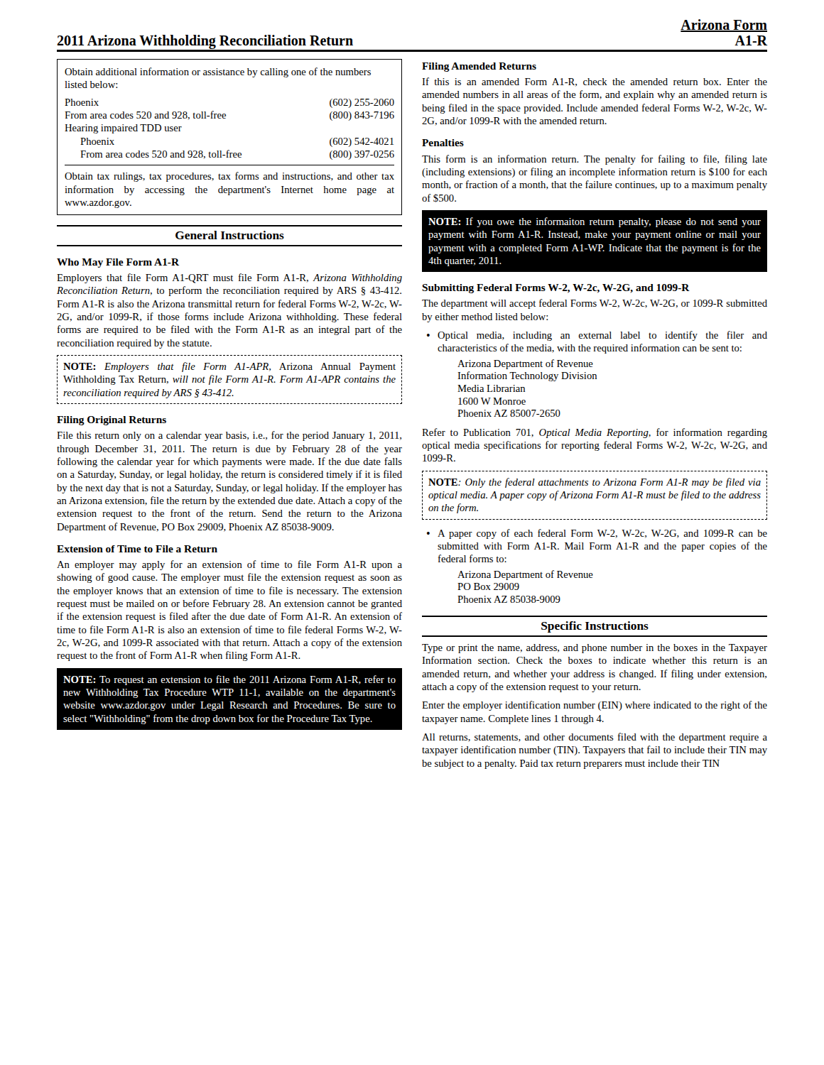2011 Arizona Withholding Reconciliation Return
Arizona Form A1-R
Obtain additional information or assistance by calling one of the numbers listed below:
| Phoenix | (602) 255-2060 |
| From area codes 520 and 928, toll-free | (800) 843-7196 |
| Hearing impaired TDD user |
| Phoenix | (602) 542-4021 |
| From area codes 520 and 928, toll-free | (800) 397-0256 |
Obtain tax rulings, tax procedures, tax forms and instructions, and other tax information by accessing the department's Internet home page at www.azdor.gov.
General Instructions
Who May File Form A1-R
Employers that file Form A1-QRT must file Form A1-R, Arizona Withholding Reconciliation Return, to perform the reconciliation required by ARS § 43-412. Form A1-R is also the Arizona transmittal return for federal Forms W-2, W-2c, W-2G, and/or 1099-R, if those forms include Arizona withholding. These federal forms are required to be filed with the Form A1-R as an integral part of the reconciliation required by the statute.
NOTE: Employers that file Form A1-APR, Arizona Annual Payment Withholding Tax Return, will not file Form A1-R. Form A1-APR contains the reconciliation required by ARS § 43-412.
Filing Original Returns
File this return only on a calendar year basis, i.e., for the period January 1, 2011, through December 31, 2011. The return is due by February 28 of the year following the calendar year for which payments were made. If the due date falls on a Saturday, Sunday, or legal holiday, the return is considered timely if it is filed by the next day that is not a Saturday, Sunday, or legal holiday. If the employer has an Arizona extension, file the return by the extended due date. Attach a copy of the extension request to the front of the return. Send the return to the Arizona Department of Revenue, PO Box 29009, Phoenix AZ 85038-9009.
Extension of Time to File a Return
An employer may apply for an extension of time to file Form A1-R upon a showing of good cause. The employer must file the extension request as soon as the employer knows that an extension of time to file is necessary. The extension request must be mailed on or before February 28. An extension cannot be granted if the extension request is filed after the due date of Form A1-R. An extension of time to file Form A1-R is also an extension of time to file federal Forms W-2, W-2c, W-2G, and 1099-R associated with that return. Attach a copy of the extension request to the front of Form A1-R when filing Form A1-R.
NOTE: To request an extension to file the 2011 Arizona Form A1-R, refer to new Withholding Tax Procedure WTP 11-1, available on the department's website www.azdor.gov under Legal Research and Procedures. Be sure to select "Withholding" from the drop down box for the Procedure Tax Type.
Filing Amended Returns
If this is an amended Form A1-R, check the amended return box. Enter the amended numbers in all areas of the form, and explain why an amended return is being filed in the space provided. Include amended federal Forms W-2, W-2c, W-2G, and/or 1099-R with the amended return.
Penalties
This form is an information return. The penalty for failing to file, filing late (including extensions) or filing an incomplete information return is $100 for each month, or fraction of a month, that the failure continues, up to a maximum penalty of $500.
NOTE: If you owe the informaiton return penalty, please do not send your payment with Form A1-R. Instead, make your payment online or mail your payment with a completed Form A1-WP. Indicate that the payment is for the 4th quarter, 2011.
Submitting Federal Forms W-2, W-2c, W-2G, and 1099-R
The department will accept federal Forms W-2, W-2c, W-2G, or 1099-R submitted by either method listed below:
Optical media, including an external label to identify the filer and characteristics of the media, with the required information can be sent to:
Arizona Department of Revenue
Information Technology Division
Media Librarian
1600 W Monroe
Phoenix AZ 85007-2650
Refer to Publication 701, Optical Media Reporting, for information regarding optical media specifications for reporting federal Forms W-2, W-2c, W-2G, and 1099-R.
NOTE: Only the federal attachments to Arizona Form A1-R may be filed via optical media. A paper copy of Arizona Form A1-R must be filed to the address on the form.
A paper copy of each federal Form W-2, W-2c, W-2G, and 1099-R can be submitted with Form A1-R. Mail Form A1-R and the paper copies of the federal forms to:
Arizona Department of Revenue
PO Box 29009
Phoenix AZ 85038-9009
Specific Instructions
Type or print the name, address, and phone number in the boxes in the Taxpayer Information section. Check the boxes to indicate whether this return is an amended return, and whether your address is changed. If filing under extension, attach a copy of the extension request to your return.
Enter the employer identification number (EIN) where indicated to the right of the taxpayer name. Complete lines 1 through 4.
All returns, statements, and other documents filed with the department require a taxpayer identification number (TIN). Taxpayers that fail to include their TIN may be subject to a penalty. Paid tax return preparers must include their TIN